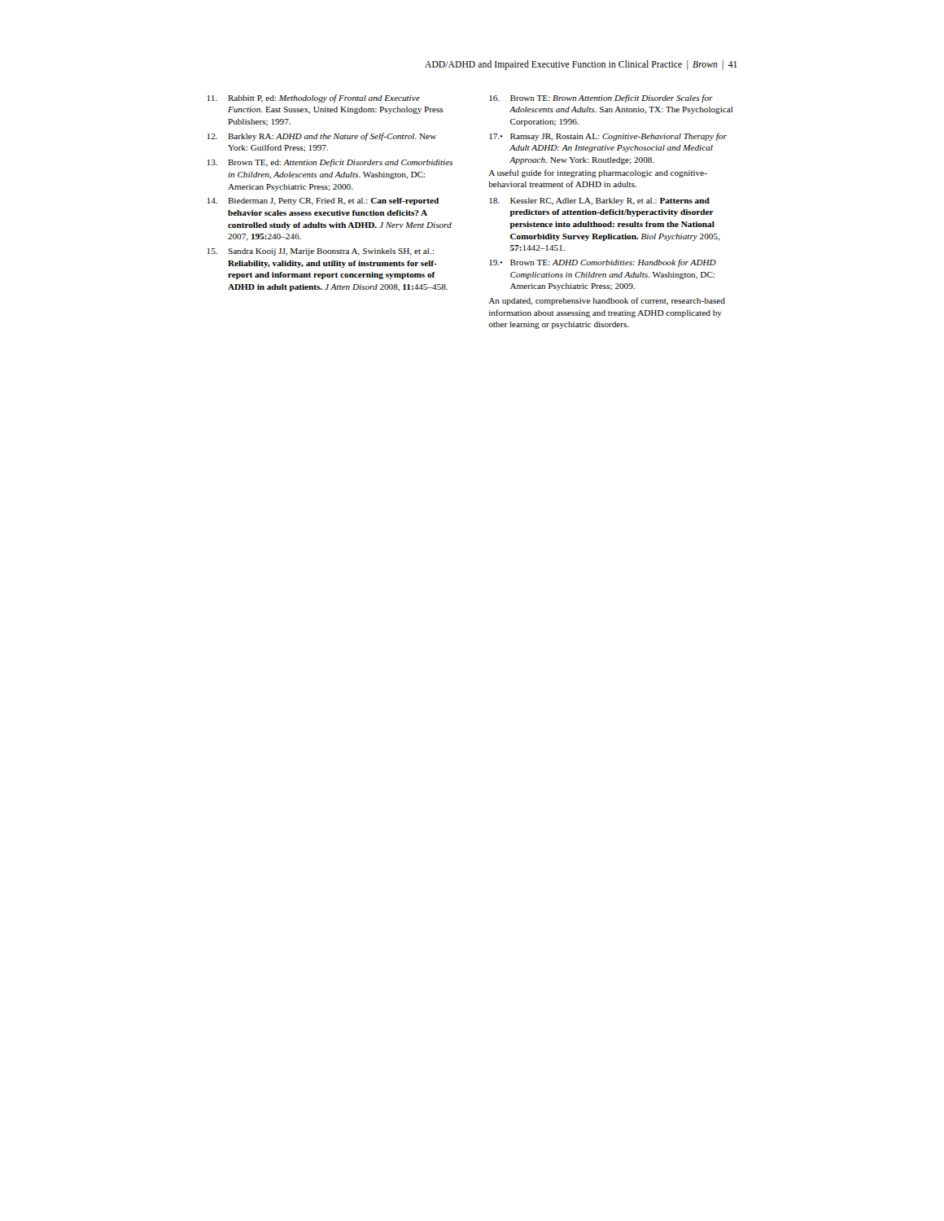ADD/ADHD and Impaired Executive Function in Clinical Practice|Brown|41
11. Rabbitt P, ed: Methodology of Frontal and Executive Function. East Sussex, United Kingdom: Psychology Press Publishers; 1997.
12. Barkley RA: ADHD and the Nature of Self-Control. New York: Guilford Press; 1997.
13. Brown TE, ed: Attention Deficit Disorders and Comorbidities in Children, Adolescents and Adults. Washington, DC: American Psychiatric Press; 2000.
14. Biederman J, Petty CR, Fried R, et al.: Can self-reported behavior scales assess executive function deficits? A controlled study of adults with ADHD. J Nerv Ment Disord 2007, 195: 240–246.
15. Sandra Kooij JJ, Marije Boonstra A, Swinkels SH, et al.: Reliability, validity, and utility of instruments for self-report and informant report concerning symptoms of ADHD in adult patients. J Atten Disord 2008, 11: 445–458.
16. Brown TE: Brown Attention Deficit Disorder Scales for Adolescents and Adults. San Antonio, TX: The Psychological Corporation; 1996.
17.• Ramsay JR, Rostain AL: Cognitive-Behavioral Therapy for Adult ADHD: An Integrative Psychosocial and Medical Approach. New York: Routledge; 2008.
A useful guide for integrating pharmacologic and cognitive-behavioral treatment of ADHD in adults.
18. Kessler RC, Adler LA, Barkley R, et al.: Patterns and predictors of attention-deficit/hyperactivity disorder persistence into adulthood: results from the National Comorbidity Survey Replication. Biol Psychiatry 2005, 57: 1442–1451.
19.• Brown TE: ADHD Comorbidities: Handbook for ADHD Complications in Children and Adults. Washington, DC: American Psychiatric Press; 2009.
An updated, comprehensive handbook of current, research-based information about assessing and treating ADHD complicated by other learning or psychiatric disorders.